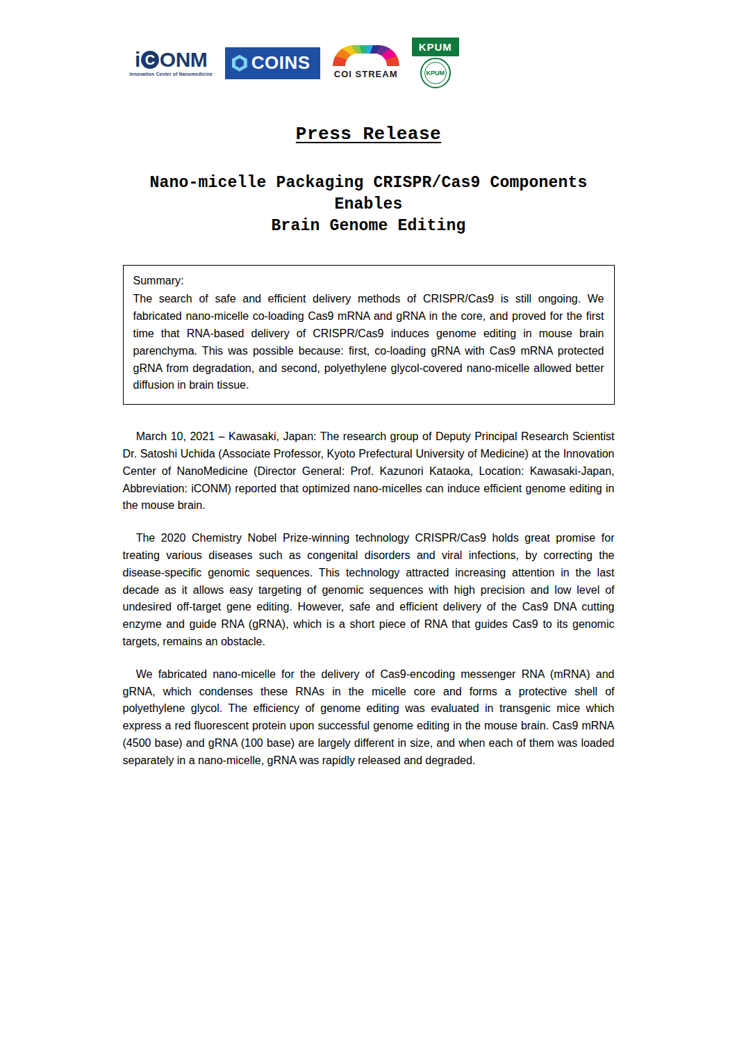iCONM
Innovation Center of Nanomedicine
COINS
COI STREAM
KPUM
KPUM
Press Release
Nano-micelle Packaging CRISPR/Cas9 Components Enables
Brain Genome Editing
Summary:
The search of safe and efficient delivery methods of CRISPR/Cas9 is still ongoing. We fabricated nano-micelle co-loading Cas9 mRNA and gRNA in the core, and proved for the first time that RNA-based delivery of CRISPR/Cas9 induces genome editing in mouse brain parenchyma. This was possible because: first, co-loading gRNA with Cas9 mRNA protected gRNA from degradation, and second, polyethylene glycol-covered nano-micelle allowed better diffusion in brain tissue.
March 10, 2021 – Kawasaki, Japan: The research group of Deputy Principal Research Scientist Dr. Satoshi Uchida (Associate Professor, Kyoto Prefectural University of Medicine) at the Innovation Center of NanoMedicine (Director General: Prof. Kazunori Kataoka, Location: Kawasaki-Japan, Abbreviation: iCONM) reported that optimized nano-micelles can induce efficient genome editing in the mouse brain.
The 2020 Chemistry Nobel Prize-winning technology CRISPR/Cas9 holds great promise for treating various diseases such as congenital disorders and viral infections, by correcting the disease-specific genomic sequences. This technology attracted increasing attention in the last decade as it allows easy targeting of genomic sequences with high precision and low level of undesired off-target gene editing. However, safe and efficient delivery of the Cas9 DNA cutting enzyme and guide RNA (gRNA), which is a short piece of RNA that guides Cas9 to its genomic targets, remains an obstacle.
We fabricated nano-micelle for the delivery of Cas9-encoding messenger RNA (mRNA) and gRNA, which condenses these RNAs in the micelle core and forms a protective shell of polyethylene glycol. The efficiency of genome editing was evaluated in transgenic mice which express a red fluorescent protein upon successful genome editing in the mouse brain. Cas9 mRNA (4500 base) and gRNA (100 base) are largely different in size, and when each of them was loaded separately in a nano-micelle, gRNA was rapidly released and degraded.